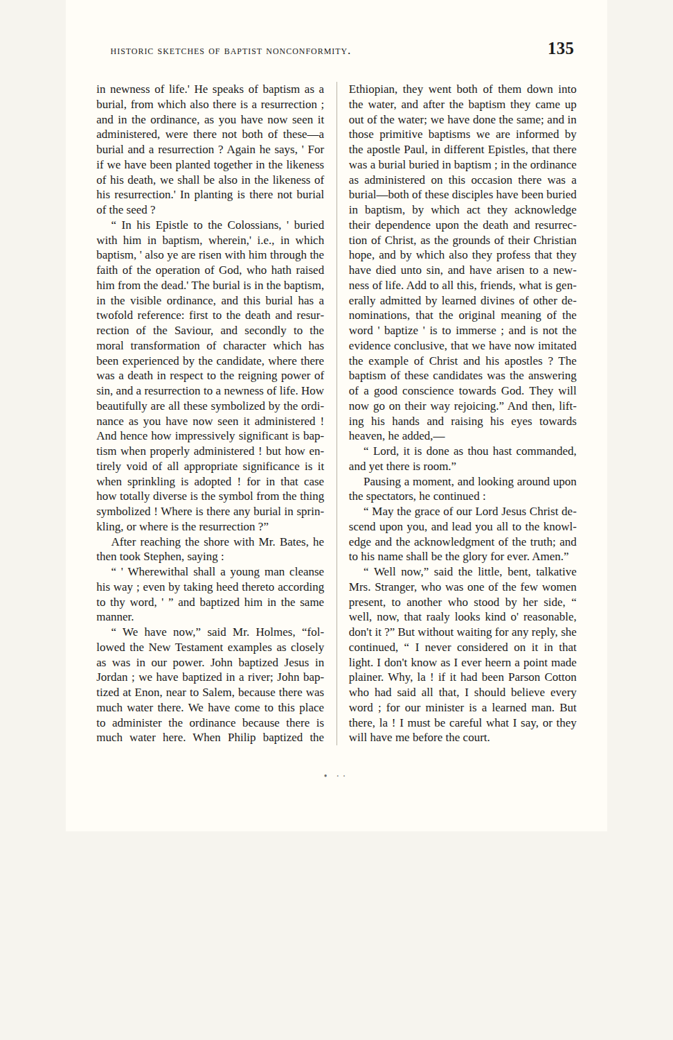Historic Sketches of Baptist Nonconformity. 135
in newness of life.' He speaks of baptism as a burial, from which also there is a resurrection ; and in the ordinance, as you have now seen it administered, were there not both of these—a burial and a resurrection ? Again he says, ' For if we have been planted together in the likeness of his death, we shall be also in the likeness of his resurrection.' In planting is there not burial of the seed ?
“ In his Epistle to the Colossians, ' buried with him in baptism, wherein,' i.e., in which baptism, ' also ye are risen with him through the faith of the operation of God, who hath raised him from the dead.' The burial is in the baptism, in the visible ordinance, and this burial has a twofold reference: first to the death and resurrection of the Saviour, and secondly to the moral transformation of character which has been experienced by the candidate, where there was a death in respect to the reigning power of sin, and a resurrection to a newness of life. How beautifully are all these symbolized by the ordinance as you have now seen it administered ! And hence how impressively significant is baptism when properly administered ! but how entirely void of all appropriate significance is it when sprinkling is adopted ! for in that case how totally diverse is the symbol from the thing symbolized ! Where is there any burial in sprinkling, or where is the resurrection ?”
After reaching the shore with Mr. Bates, he then took Stephen, saying :
“ ' Wherewithal shall a young man cleanse his way ; even by taking heed thereto according to thy word, ' ” and baptized him in the same manner.
“ We have now,” said Mr. Holmes, “followed the New Testament examples as closely as was in our power. John baptized Jesus in Jordan ; we have baptized in a river; John baptized at Enon, near to Salem, because there was much water there. We have come to this place to administer the ordinance because there is much water here. When Philip baptized the Ethiopian, they went both of them down into the water, and after the baptism they came up out of the water; we have done the same; and in those primitive baptisms we are informed by the apostle Paul, in different Epistles, that there was a burial buried in baptism ; in the ordinance as administered on this occasion there was a burial—both of these disciples have been buried in baptism, by which act they acknowledge their dependence upon the death and resurrection of Christ, as the grounds of their Christian hope, and by which also they profess that they have died unto sin, and have arisen to a newness of life. Add to all this, friends, what is generally admitted by learned divines of other denominations, that the original meaning of the word ' baptize ' is to immerse ; and is not the evidence conclusive, that we have now imitated the example of Christ and his apostles ? The baptism of these candidates was the answering of a good conscience towards God. They will now go on their way rejoicing.” And then, lifting his hands and raising his eyes towards heaven, he added,—
“ Lord, it is done as thou hast commanded, and yet there is room.”
Pausing a moment, and looking around upon the spectators, he continued :
“ May the grace of our Lord Jesus Christ descend upon you, and lead you all to the knowledge and the acknowledgment of the truth; and to his name shall be the glory for ever. Amen.”
“ Well now,” said the little, bent, talkative Mrs. Stranger, who was one of the few women present, to another who stood by her side, “ well, now, that raaly looks kind o' reasonable, don't it ?” But without waiting for any reply, she continued, “ I never considered on it in that light. I don't know as I ever heern a point made plainer. Why, la ! if it had been Parson Cotton who had said all that, I should believe every word ; for our minister is a learned man. But there, la ! I must be careful what I say, or they will have me before the court.
• ··